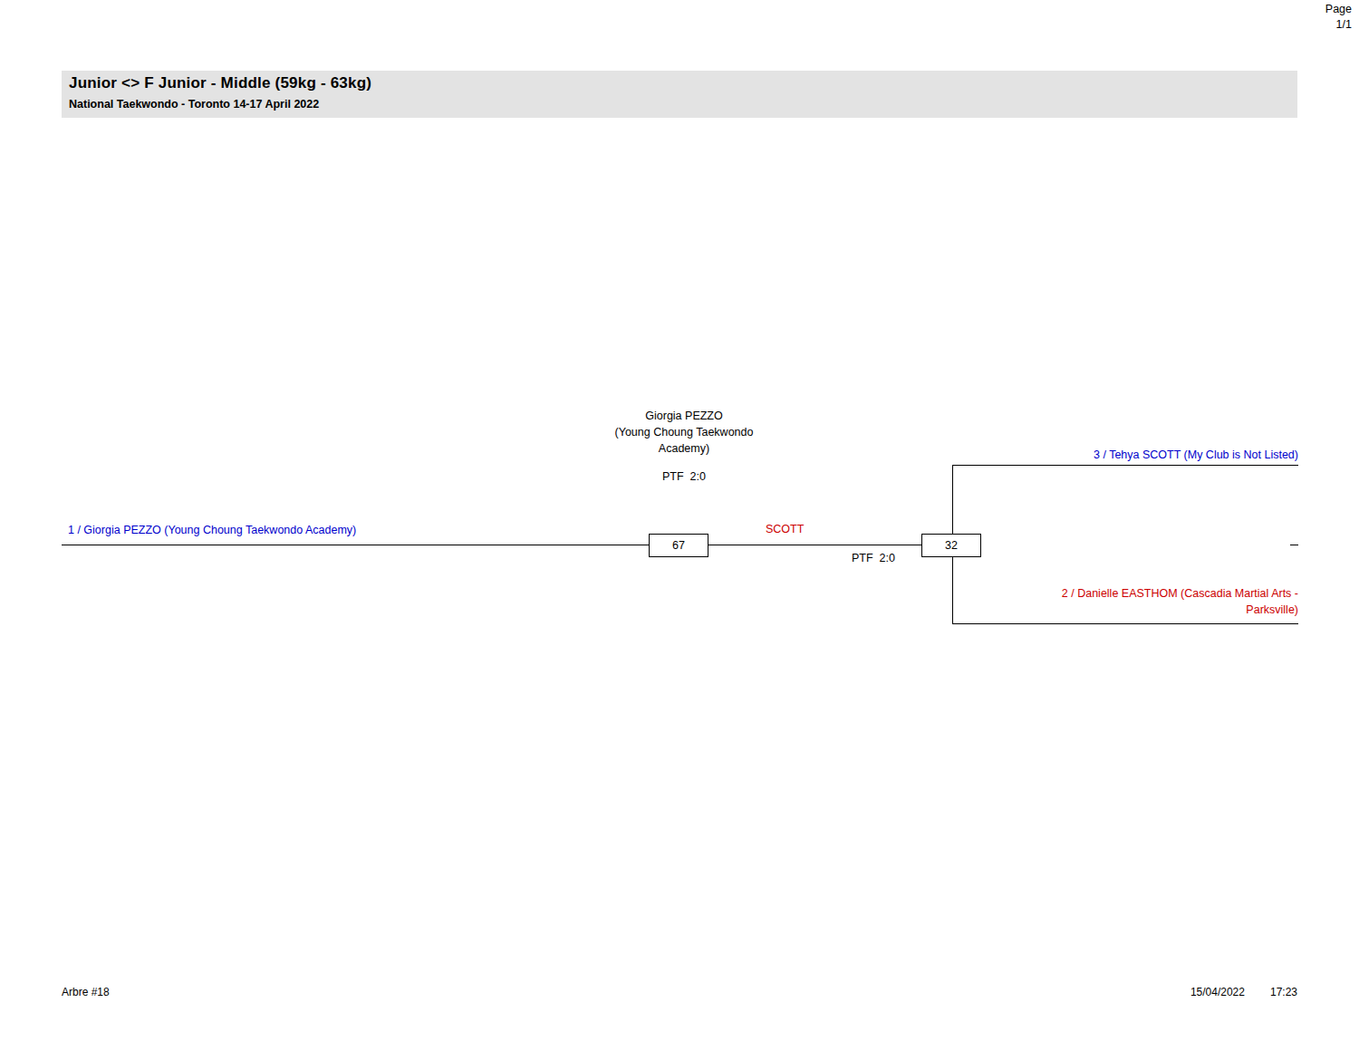Junior <> F Junior - Middle (59kg - 63kg)
National Taekwondo - Toronto 14-17 April 2022
Page
1/1
1 / Giorgia PEZZO (Young Choung Taekwondo Academy)
Giorgia PEZZO
(Young Choung Taekwondo
Academy)
PTF 2:0
67
SCOTT
PTF 2:0
32
3 / Tehya SCOTT (My Club is Not Listed)
2 / Danielle EASTHOM (Cascadia Martial Arts -
Parksville)
Arbre #18
15/04/202217:23